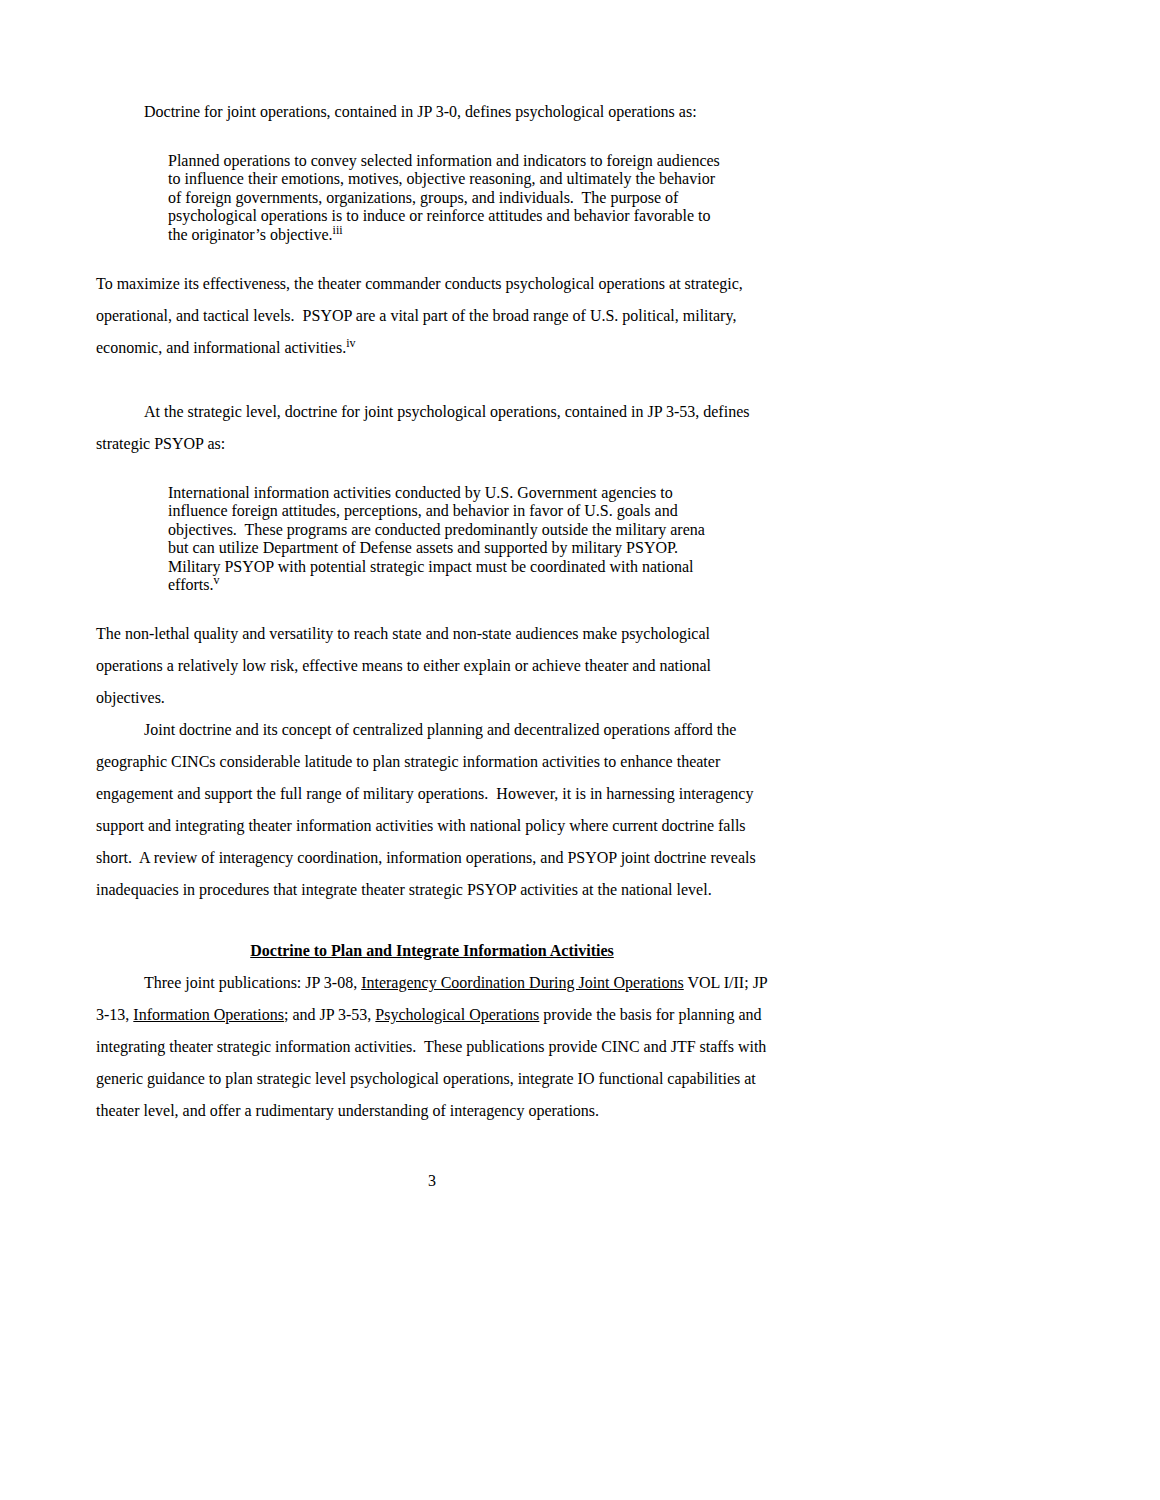Doctrine for joint operations, contained in JP 3-0, defines psychological operations as:
Planned operations to convey selected information and indicators to foreign audiences to influence their emotions, motives, objective reasoning, and ultimately the behavior of foreign governments, organizations, groups, and individuals. The purpose of psychological operations is to induce or reinforce attitudes and behavior favorable to the originator’s objective.iii
To maximize its effectiveness, the theater commander conducts psychological operations at strategic, operational, and tactical levels. PSYOP are a vital part of the broad range of U.S. political, military, economic, and informational activities.iv
At the strategic level, doctrine for joint psychological operations, contained in JP 3-53, defines
strategic PSYOP as:
International information activities conducted by U.S. Government agencies to influence foreign attitudes, perceptions, and behavior in favor of U.S. goals and objectives. These programs are conducted predominantly outside the military arena but can utilize Department of Defense assets and supported by military PSYOP. Military PSYOP with potential strategic impact must be coordinated with national efforts.v
The non-lethal quality and versatility to reach state and non-state audiences make psychological operations a relatively low risk, effective means to either explain or achieve theater and national objectives.
Joint doctrine and its concept of centralized planning and decentralized operations afford the geographic CINCs considerable latitude to plan strategic information activities to enhance theater engagement and support the full range of military operations. However, it is in harnessing interagency support and integrating theater information activities with national policy where current doctrine falls short. A review of interagency coordination, information operations, and PSYOP joint doctrine reveals inadequacies in procedures that integrate theater strategic PSYOP activities at the national level.
Doctrine to Plan and Integrate Information Activities
Three joint publications: JP 3-08, Interagency Coordination During Joint Operations VOL I/II; JP 3-13, Information Operations; and JP 3-53, Psychological Operations provide the basis for planning and integrating theater strategic information activities. These publications provide CINC and JTF staffs with generic guidance to plan strategic level psychological operations, integrate IO functional capabilities at theater level, and offer a rudimentary understanding of interagency operations.
3